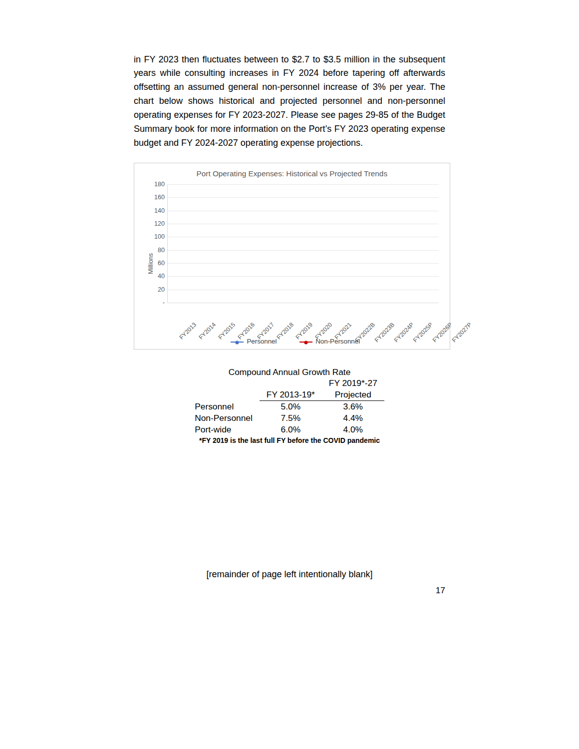in FY 2023 then fluctuates between to $2.7 to $3.5 million in the subsequent years while consulting increases in FY 2024 before tapering off afterwards offsetting an assumed general non-personnel increase of 3% per year. The chart below shows historical and projected personnel and non-personnel operating expenses for FY 2023-2027. Please see pages 29-85 of the Budget Summary book for more information on the Port’s FY 2023 operating expense budget and FY 2024-2027 operating expense projections.
Port Operating Expenses: Historical vs Projected Trends
Millions
180
160
140
120
100
80
60
40
20
-
FY2013
FY2014
FY2015
FY2016
FY2017
FY2018
FY2019
FY2020
FY2021
FY2022B
FY2023B
FY2024P
FY2025P
FY2026P
FY2027P
Personnel Non-Personnel
Compound Annual Growth Rate
| | | FY 2019*-27 |
| | FY 2013-19* | Projected |
| Personnel | 5.0% | 3.6% |
| Non-Personnel | 7.5% | 4.4% |
| Port-wide | 6.0% | 4.0% |
*FY 2019 is the last full FY before the COVID pandemic
[remainder of page left intentionally blank]
17